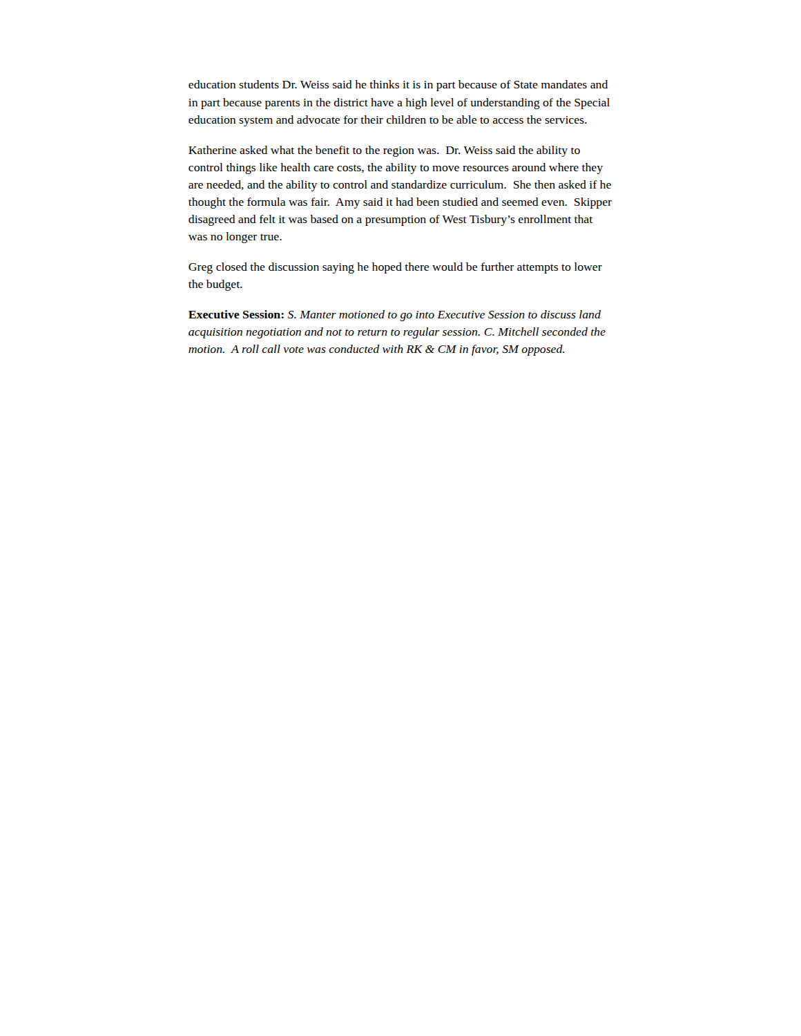education students Dr. Weiss said he thinks it is in part because of State mandates and in part because parents in the district have a high level of understanding of the Special education system and advocate for their children to be able to access the services.
Katherine asked what the benefit to the region was. Dr. Weiss said the ability to control things like health care costs, the ability to move resources around where they are needed, and the ability to control and standardize curriculum. She then asked if he thought the formula was fair. Amy said it had been studied and seemed even. Skipper disagreed and felt it was based on a presumption of West Tisbury’s enrollment that was no longer true.
Greg closed the discussion saying he hoped there would be further attempts to lower the budget.
Executive Session: S. Manter motioned to go into Executive Session to discuss land acquisition negotiation and not to return to regular session. C. Mitchell seconded the motion. A roll call vote was conducted with RK & CM in favor, SM opposed.